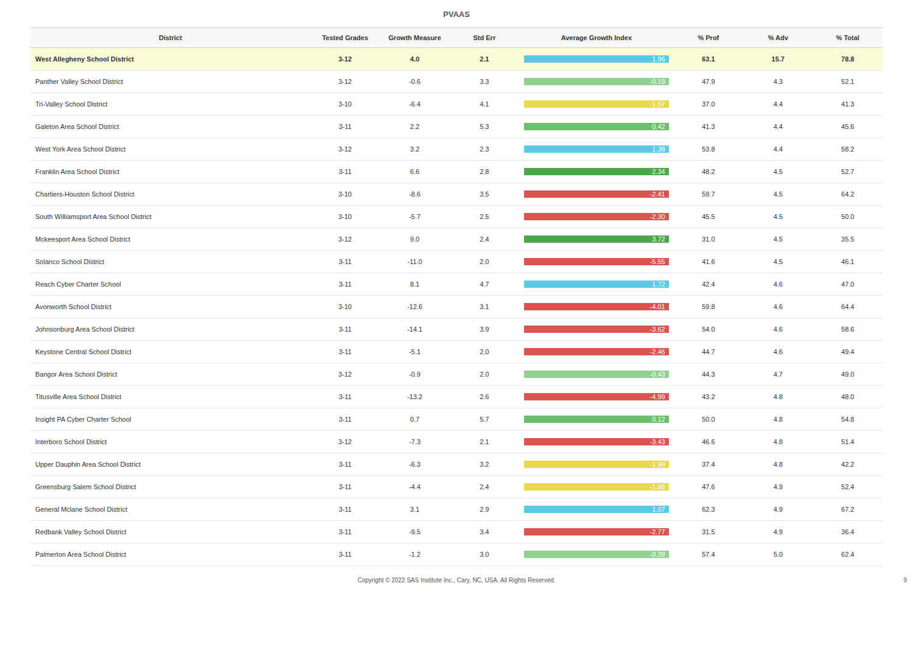PVAAS
| District | Tested Grades | Growth Measure | Std Err | Average Growth Index | % Prof | % Adv | % Total |
| --- | --- | --- | --- | --- | --- | --- | --- |
| West Allegheny School District | 3-12 | 4.0 | 2.1 | 1.96 | 63.1 | 15.7 | 78.8 |
| Panther Valley School District | 3-12 | -0.6 | 3.3 | -0.19 | 47.9 | 4.3 | 52.1 |
| Tri-Valley School District | 3-10 | -6.4 | 4.1 | -1.57 | 37.0 | 4.4 | 41.3 |
| Galeton Area School District | 3-11 | 2.2 | 5.3 | 0.42 | 41.3 | 4.4 | 45.6 |
| West York Area School District | 3-12 | 3.2 | 2.3 | 1.38 | 53.8 | 4.4 | 58.2 |
| Franklin Area School District | 3-11 | 6.6 | 2.8 | 2.34 | 48.2 | 4.5 | 52.7 |
| Chartiers-Houston School District | 3-10 | -8.6 | 3.5 | -2.41 | 59.7 | 4.5 | 64.2 |
| South Williamsport Area School District | 3-10 | -5.7 | 2.5 | -2.30 | 45.5 | 4.5 | 50.0 |
| Mckeesport Area School District | 3-12 | 9.0 | 2.4 | 3.72 | 31.0 | 4.5 | 35.5 |
| Solanco School District | 3-11 | -11.0 | 2.0 | -5.55 | 41.6 | 4.5 | 46.1 |
| Reach Cyber Charter School | 3-11 | 8.1 | 4.7 | 1.72 | 42.4 | 4.6 | 47.0 |
| Avonworth School District | 3-10 | -12.6 | 3.1 | -4.01 | 59.8 | 4.6 | 64.4 |
| Johnsonburg Area School District | 3-11 | -14.1 | 3.9 | -3.62 | 54.0 | 4.6 | 58.6 |
| Keystone Central School District | 3-11 | -5.1 | 2.0 | -2.46 | 44.7 | 4.6 | 49.4 |
| Bangor Area School District | 3-12 | -0.9 | 2.0 | -0.43 | 44.3 | 4.7 | 49.0 |
| Titusville Area School District | 3-11 | -13.2 | 2.6 | -4.99 | 43.2 | 4.8 | 48.0 |
| Insight PA Cyber Charter School | 3-11 | 0.7 | 5.7 | 0.12 | 50.0 | 4.8 | 54.8 |
| Interboro School District | 3-12 | -7.3 | 2.1 | -3.43 | 46.6 | 4.8 | 51.4 |
| Upper Dauphin Area School District | 3-11 | -6.3 | 3.2 | -1.98 | 37.4 | 4.8 | 42.2 |
| Greensburg Salem School District | 3-11 | -4.4 | 2.4 | -1.88 | 47.6 | 4.9 | 52.4 |
| General Mclane School District | 3-11 | 3.1 | 2.9 | 1.07 | 62.3 | 4.9 | 67.2 |
| Redbank Valley School District | 3-11 | -9.5 | 3.4 | -2.77 | 31.5 | 4.9 | 36.4 |
| Palmerton Area School District | 3-11 | -1.2 | 3.0 | -0.39 | 57.4 | 5.0 | 62.4 |
Copyright © 2022 SAS Institute Inc., Cary, NC, USA. All Rights Reserved.
9